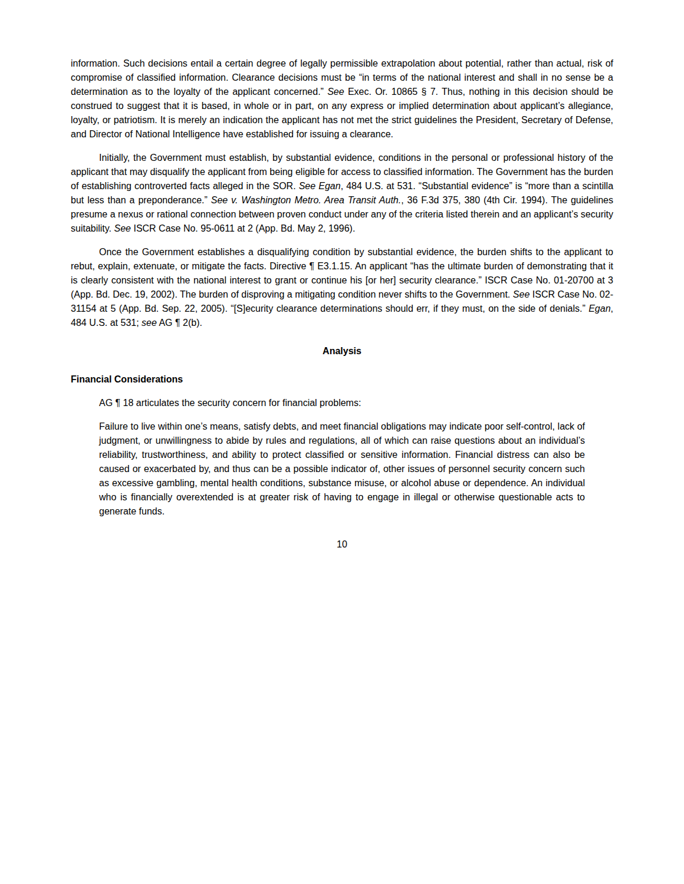information. Such decisions entail a certain degree of legally permissible extrapolation about potential, rather than actual, risk of compromise of classified information. Clearance decisions must be “in terms of the national interest and shall in no sense be a determination as to the loyalty of the applicant concerned.” See Exec. Or. 10865 § 7. Thus, nothing in this decision should be construed to suggest that it is based, in whole or in part, on any express or implied determination about applicant’s allegiance, loyalty, or patriotism. It is merely an indication the applicant has not met the strict guidelines the President, Secretary of Defense, and Director of National Intelligence have established for issuing a clearance.
Initially, the Government must establish, by substantial evidence, conditions in the personal or professional history of the applicant that may disqualify the applicant from being eligible for access to classified information. The Government has the burden of establishing controverted facts alleged in the SOR. See Egan, 484 U.S. at 531. “Substantial evidence” is “more than a scintilla but less than a preponderance.” See v. Washington Metro. Area Transit Auth., 36 F.3d 375, 380 (4th Cir. 1994). The guidelines presume a nexus or rational connection between proven conduct under any of the criteria listed therein and an applicant’s security suitability. See ISCR Case No. 95-0611 at 2 (App. Bd. May 2, 1996).
Once the Government establishes a disqualifying condition by substantial evidence, the burden shifts to the applicant to rebut, explain, extenuate, or mitigate the facts. Directive ¶ E3.1.15. An applicant “has the ultimate burden of demonstrating that it is clearly consistent with the national interest to grant or continue his [or her] security clearance.” ISCR Case No. 01-20700 at 3 (App. Bd. Dec. 19, 2002). The burden of disproving a mitigating condition never shifts to the Government. See ISCR Case No. 02-31154 at 5 (App. Bd. Sep. 22, 2005). “[S]ecurity clearance determinations should err, if they must, on the side of denials.” Egan, 484 U.S. at 531; see AG ¶ 2(b).
Analysis
Financial Considerations
AG ¶ 18 articulates the security concern for financial problems:
Failure to live within one’s means, satisfy debts, and meet financial obligations may indicate poor self-control, lack of judgment, or unwillingness to abide by rules and regulations, all of which can raise questions about an individual’s reliability, trustworthiness, and ability to protect classified or sensitive information. Financial distress can also be caused or exacerbated by, and thus can be a possible indicator of, other issues of personnel security concern such as excessive gambling, mental health conditions, substance misuse, or alcohol abuse or dependence. An individual who is financially overextended is at greater risk of having to engage in illegal or otherwise questionable acts to generate funds.
10